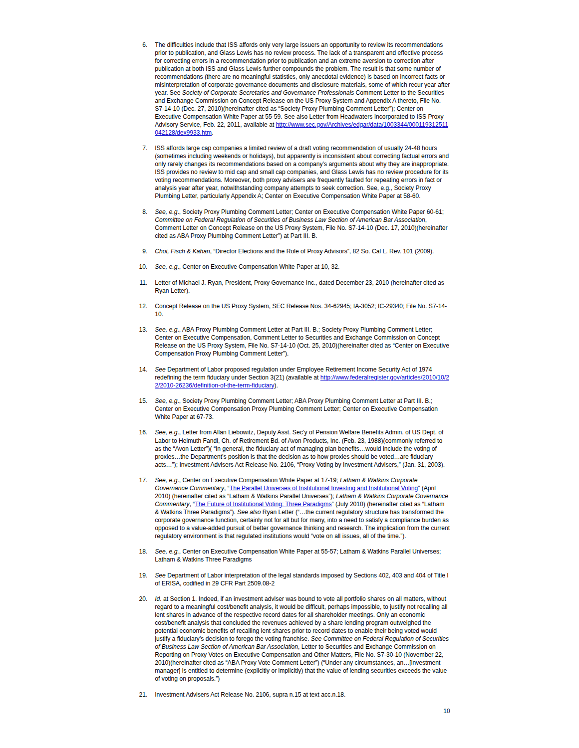The difficulties include that ISS affords only very large issuers an opportunity to review its recommendations prior to publication, and Glass Lewis has no review process. The lack of a transparent and effective process for correcting errors in a recommendation prior to publication and an extreme aversion to correction after publication at both ISS and Glass Lewis further compounds the problem. The result is that some number of recommendations (there are no meaningful statistics, only anecdotal evidence) is based on incorrect facts or misinterpretation of corporate governance documents and disclosure materials, some of which recur year after year. See Society of Corporate Secretaries and Governance Professionals Comment Letter to the Securities and Exchange Commission on Concept Release on the US Proxy System and Appendix A thereto, File No. S7-14-10 (Dec. 27, 2010)(hereinafter cited as “Society Proxy Plumbing Comment Letter”); Center on Executive Compensation White Paper at 55-59. See also Letter from Headwaters Incorporated to ISS Proxy Advisory Service, Feb. 22, 2011, available at http://www.sec.gov/Archives/edgar/data/1003344/000119312511042128/dex9933.htm.
ISS affords large cap companies a limited review of a draft voting recommendation of usually 24-48 hours (sometimes including weekends or holidays), but apparently is inconsistent about correcting factual errors and only rarely changes its recommendations based on a company’s arguments about why they are inappropriate. ISS provides no review to mid cap and small cap companies, and Glass Lewis has no review procedure for its voting recommendations. Moreover, both proxy advisers are frequently faulted for repeating errors in fact or analysis year after year, notwithstanding company attempts to seek correction. See, e.g., Society Proxy Plumbing Letter, particularly Appendix A; Center on Executive Compensation White Paper at 58-60.
See, e.g., Society Proxy Plumbing Comment Letter; Center on Executive Compensation White Paper 60-61; Committee on Federal Regulation of Securities of Business Law Section of American Bar Association, Comment Letter on Concept Release on the US Proxy System, File No. S7-14-10 (Dec. 17, 2010)(hereinafter cited as ABA Proxy Plumbing Comment Letter”) at Part III. B.
Choi, Fisch & Kahan, “Director Elections and the Role of Proxy Advisors”, 82 So. Cal L. Rev. 101 (2009).
See, e.g., Center on Executive Compensation White Paper at 10, 32.
Letter of Michael J. Ryan, President, Proxy Governance Inc., dated December 23, 2010 (hereinafter cited as Ryan Letter).
Concept Release on the US Proxy System, SEC Release Nos. 34-62945; IA-3052; IC-29340; File No. S7-14-10.
See, e.g., ABA Proxy Plumbing Comment Letter at Part III. B.; Society Proxy Plumbing Comment Letter; Center on Executive Compensation, Comment Letter to Securities and Exchange Commission on Concept Release on the US Proxy System, File No. S7-14-10 (Oct. 25, 2010)(hereinafter cited as “Center on Executive Compensation Proxy Plumbing Comment Letter”).
See Department of Labor proposed regulation under Employee Retirement Income Security Act of 1974 redefining the term fiduciary under Section 3(21) (available at http://www.federalregister.gov/articles/2010/10/22/2010-26236/definition-of-the-term-fiduciary).
See, e.g., Society Proxy Plumbing Comment Letter; ABA Proxy Plumbing Comment Letter at Part III. B.; Center on Executive Compensation Proxy Plumbing Comment Letter; Center on Executive Compensation White Paper at 67-73.
See, e.g., Letter from Allan Liebowitz, Deputy Asst. Sec’y of Pension Welfare Benefits Admin. of US Dept. of Labor to Heimuth Fandl, Ch. of Retirement Bd. of Avon Products, Inc. (Feb. 23, 1988)(commonly referred to as the “Avon Letter”)( “In general, the fiduciary act of managing plan benefits…would include the voting of proxies…the Department’s position is that the decision as to how proxies should be voted…are fiduciary acts…”); Investment Advisers Act Release No. 2106, “Proxy Voting by Investment Advisers,” (Jan. 31, 2003).
See, e.g., Center on Executive Compensation White Paper at 17-19; Latham & Watkins Corporate Governance Commentary, “The Parallel Universes of Institutional Investing and Institutional Voting” (April 2010) (hereinafter cited as “Latham & Watkins Parallel Universes”); Latham & Watkins Corporate Governance Commentary, “The Future of Institutional Voting: Three Paradigms” (July 2010) (hereinafter cited as “Latham & Watkins Three Paradigms”). See also Ryan Letter (“…the current regulatory structure has transformed the corporate governance function, certainly not for all but for many, into a need to satisfy a compliance burden as opposed to a value-added pursuit of better governance thinking and research. The implication from the current regulatory environment is that regulated institutions would “vote on all issues, all of the time.”).
See, e.g., Center on Executive Compensation White Paper at 55-57; Latham & Watkins Parallel Universes; Latham & Watkins Three Paradigms
See Department of Labor interpretation of the legal standards imposed by Sections 402, 403 and 404 of Title I of ERISA, codified in 29 CFR Part 2509.08-2
Id. at Section 1. Indeed, if an investment adviser was bound to vote all portfolio shares on all matters, without regard to a meaningful cost/benefit analysis, it would be difficult, perhaps impossible, to justify not recalling all lent shares in advance of the respective record dates for all shareholder meetings. Only an economic cost/benefit analysis that concluded the revenues achieved by a share lending program outweighed the potential economic benefits of recalling lent shares prior to record dates to enable their being voted would justify a fiduciary’s decision to forego the voting franchise. See Committee on Federal Regulation of Securities of Business Law Section of American Bar Association, Letter to Securities and Exchange Commission on Reporting on Proxy Votes on Executive Compensation and Other Matters, File No. S7-30-10 (November 22, 2010)(hereinafter cited as “ABA Proxy Vote Comment Letter”) (“Under any circumstances, an…[investment manager] is entitled to determine (explicitly or implicitly) that the value of lending securities exceeds the value of voting on proposals.”)
Investment Advisers Act Release No. 2106, supra n.15 at text acc.n.18.
10